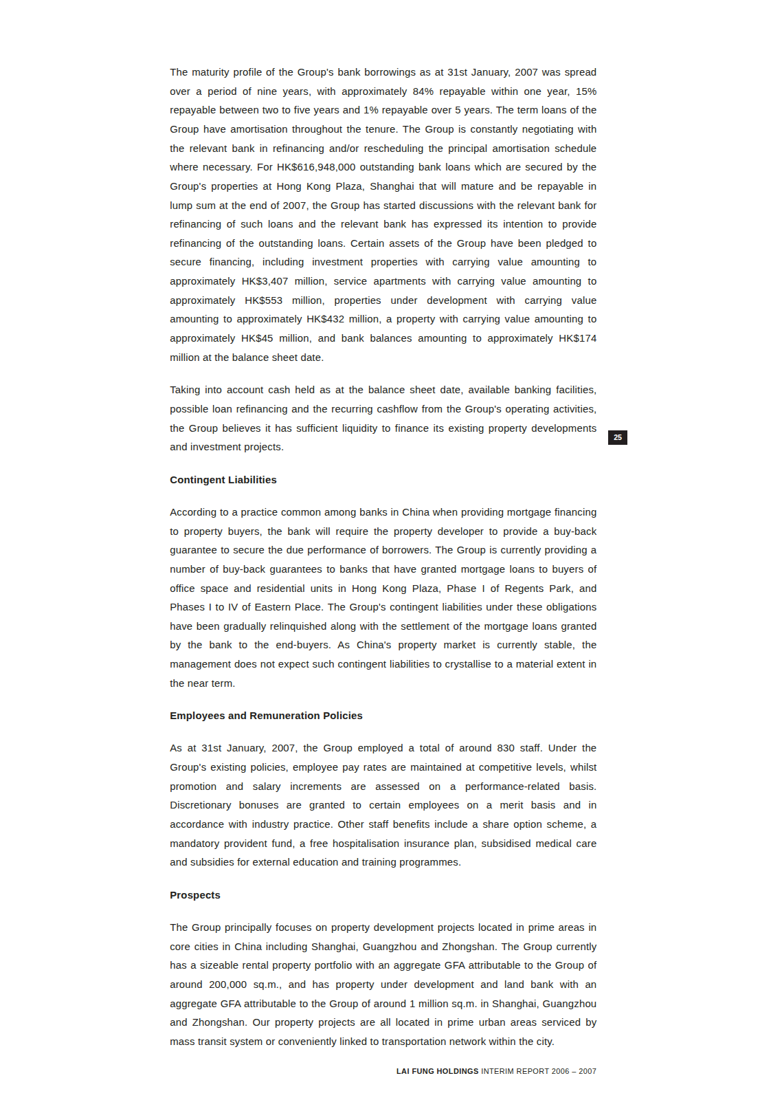The maturity profile of the Group's bank borrowings as at 31st January, 2007 was spread over a period of nine years, with approximately 84% repayable within one year, 15% repayable between two to five years and 1% repayable over 5 years. The term loans of the Group have amortisation throughout the tenure. The Group is constantly negotiating with the relevant bank in refinancing and/or rescheduling the principal amortisation schedule where necessary. For HK$616,948,000 outstanding bank loans which are secured by the Group's properties at Hong Kong Plaza, Shanghai that will mature and be repayable in lump sum at the end of 2007, the Group has started discussions with the relevant bank for refinancing of such loans and the relevant bank has expressed its intention to provide refinancing of the outstanding loans. Certain assets of the Group have been pledged to secure financing, including investment properties with carrying value amounting to approximately HK$3,407 million, service apartments with carrying value amounting to approximately HK$553 million, properties under development with carrying value amounting to approximately HK$432 million, a property with carrying value amounting to approximately HK$45 million, and bank balances amounting to approximately HK$174 million at the balance sheet date.
Taking into account cash held as at the balance sheet date, available banking facilities, possible loan refinancing and the recurring cashflow from the Group's operating activities, the Group believes it has sufficient liquidity to finance its existing property developments and investment projects.
Contingent Liabilities
According to a practice common among banks in China when providing mortgage financing to property buyers, the bank will require the property developer to provide a buy-back guarantee to secure the due performance of borrowers. The Group is currently providing a number of buy-back guarantees to banks that have granted mortgage loans to buyers of office space and residential units in Hong Kong Plaza, Phase I of Regents Park, and Phases I to IV of Eastern Place. The Group's contingent liabilities under these obligations have been gradually relinquished along with the settlement of the mortgage loans granted by the bank to the end-buyers. As China's property market is currently stable, the management does not expect such contingent liabilities to crystallise to a material extent in the near term.
Employees and Remuneration Policies
As at 31st January, 2007, the Group employed a total of around 830 staff. Under the Group's existing policies, employee pay rates are maintained at competitive levels, whilst promotion and salary increments are assessed on a performance-related basis. Discretionary bonuses are granted to certain employees on a merit basis and in accordance with industry practice. Other staff benefits include a share option scheme, a mandatory provident fund, a free hospitalisation insurance plan, subsidised medical care and subsidies for external education and training programmes.
Prospects
The Group principally focuses on property development projects located in prime areas in core cities in China including Shanghai, Guangzhou and Zhongshan. The Group currently has a sizeable rental property portfolio with an aggregate GFA attributable to the Group of around 200,000 sq.m., and has property under development and land bank with an aggregate GFA attributable to the Group of around 1 million sq.m. in Shanghai, Guangzhou and Zhongshan. Our property projects are all located in prime urban areas serviced by mass transit system or conveniently linked to transportation network within the city.
25
LAI FUNG HOLDINGS INTERIM REPORT 2006 – 2007